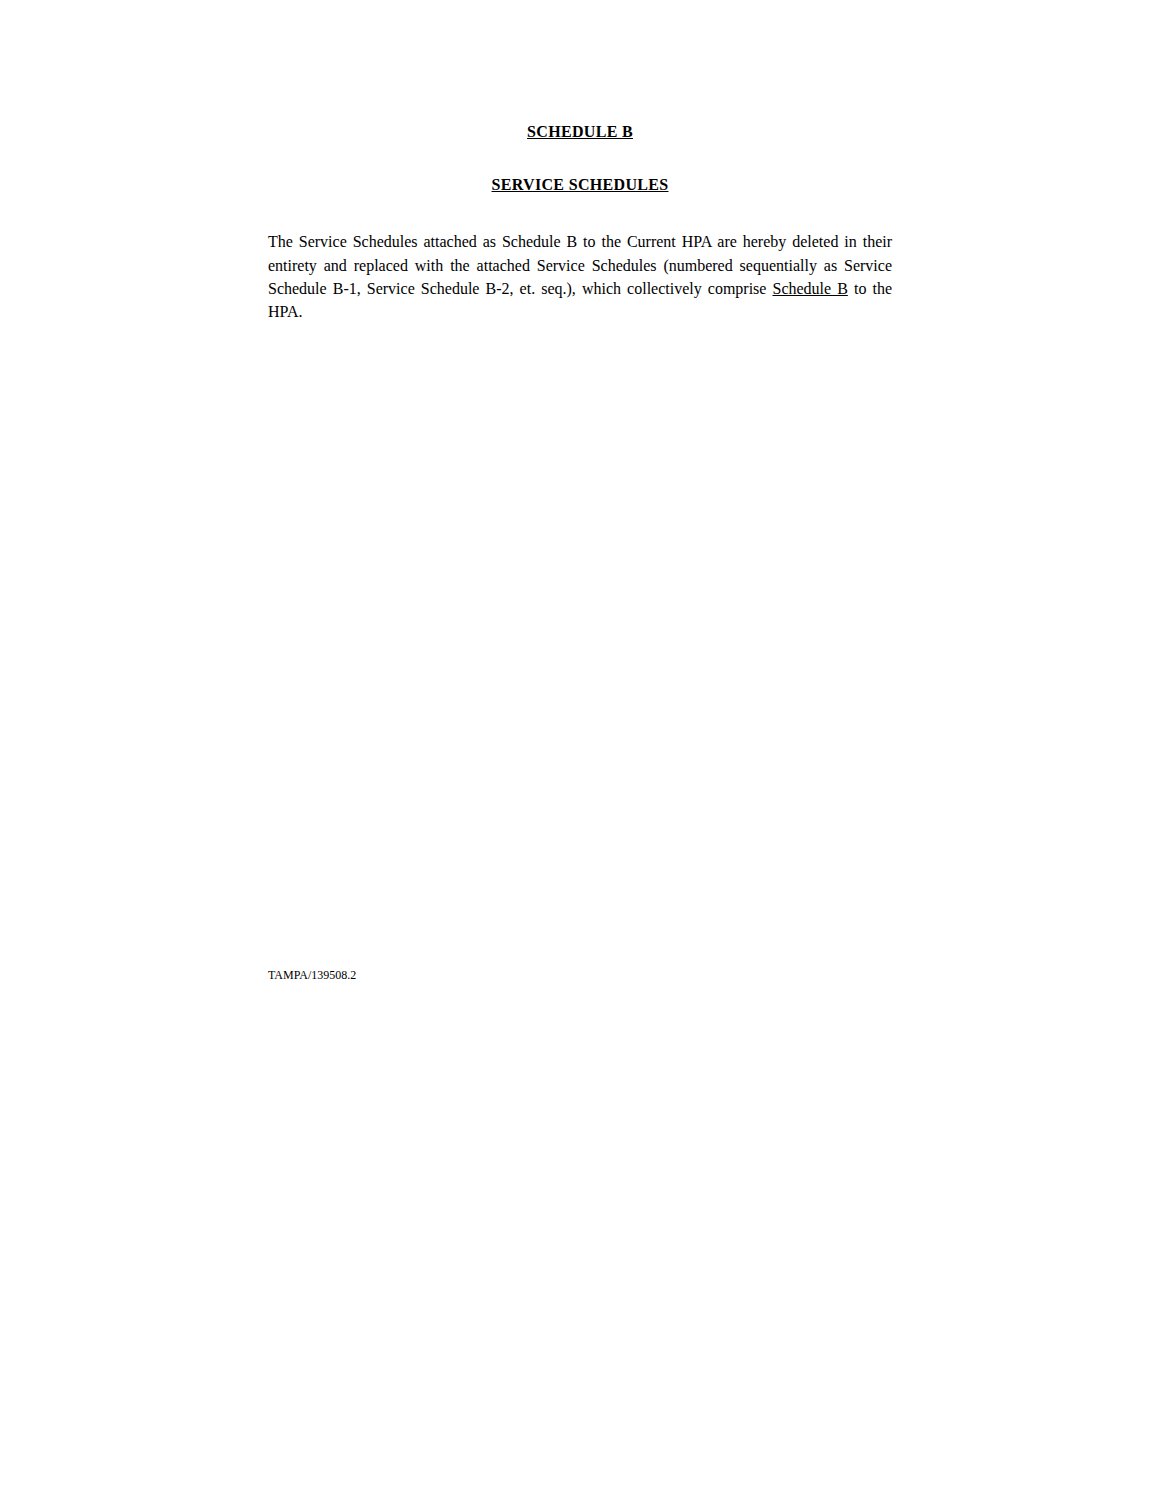SCHEDULE B
SERVICE SCHEDULES
The Service Schedules attached as Schedule B to the Current HPA are hereby deleted in their entirety and replaced with the attached Service Schedules (numbered sequentially as Service Schedule B-1, Service Schedule B-2, et. seq.), which collectively comprise Schedule B to the HPA.
TAMPA/139508.2